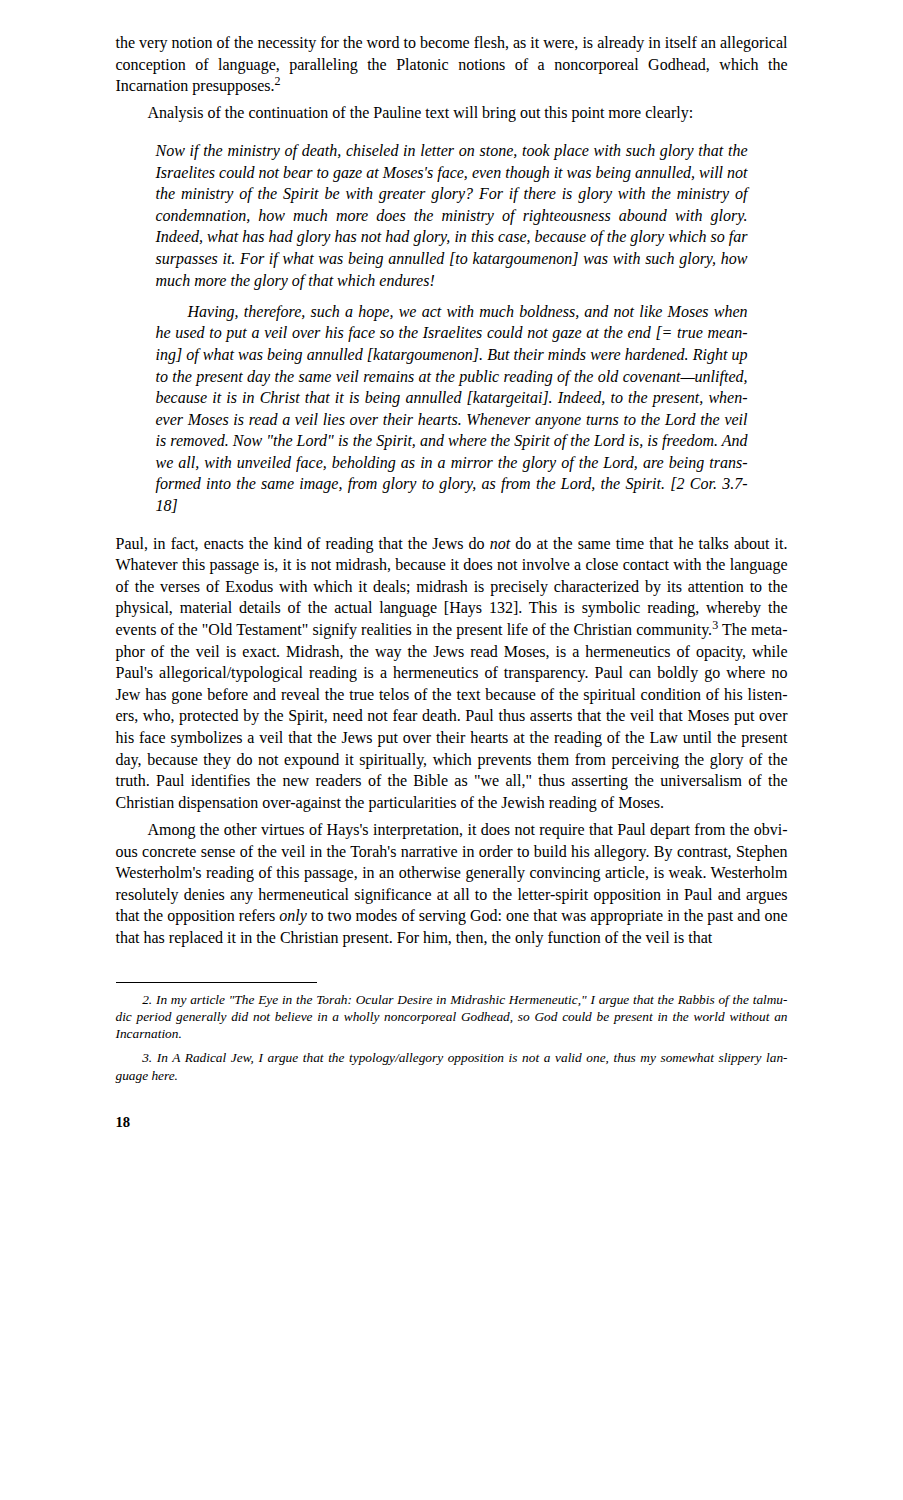the very notion of the necessity for the word to become flesh, as it were, is already in itself an allegorical conception of language, paralleling the Platonic notions of a noncorporeal Godhead, which the Incarnation presupposes.2
Analysis of the continuation of the Pauline text will bring out this point more clearly:
Now if the ministry of death, chiseled in letter on stone, took place with such glory that the Israelites could not bear to gaze at Moses's face, even though it was being annulled, will not the ministry of the Spirit be with greater glory? For if there is glory with the ministry of condemnation, how much more does the ministry of righteousness abound with glory. Indeed, what has had glory has not had glory, in this case, because of the glory which so far surpasses it. For if what was being annulled [to katargoumenon] was with such glory, how much more the glory of that which endures!
Having, therefore, such a hope, we act with much boldness, and not like Moses when he used to put a veil over his face so the Israelites could not gaze at the end [= true meaning] of what was being annulled [katargoumenon]. But their minds were hardened. Right up to the present day the same veil remains at the public reading of the old covenant—unlifted, because it is in Christ that it is being annulled [katargeitai]. Indeed, to the present, whenever Moses is read a veil lies over their hearts. Whenever anyone turns to the Lord the veil is removed. Now "the Lord" is the Spirit, and where the Spirit of the Lord is, is freedom. And we all, with unveiled face, beholding as in a mirror the glory of the Lord, are being transformed into the same image, from glory to glory, as from the Lord, the Spirit. [2 Cor. 3.7-18]
Paul, in fact, enacts the kind of reading that the Jews do not do at the same time that he talks about it. Whatever this passage is, it is not midrash, because it does not involve a close contact with the language of the verses of Exodus with which it deals; midrash is precisely characterized by its attention to the physical, material details of the actual language [Hays 132]. This is symbolic reading, whereby the events of the "Old Testament" signify realities in the present life of the Christian community.3 The metaphor of the veil is exact. Midrash, the way the Jews read Moses, is a hermeneutics of opacity, while Paul's allegorical/typological reading is a hermeneutics of transparency. Paul can boldly go where no Jew has gone before and reveal the true telos of the text because of the spiritual condition of his listeners, who, protected by the Spirit, need not fear death. Paul thus asserts that the veil that Moses put over his face symbolizes a veil that the Jews put over their hearts at the reading of the Law until the present day, because they do not expound it spiritually, which prevents them from perceiving the glory of the truth. Paul identifies the new readers of the Bible as "we all," thus asserting the universalism of the Christian dispensation over-against the particularities of the Jewish reading of Moses.
Among the other virtues of Hays's interpretation, it does not require that Paul depart from the obvious concrete sense of the veil in the Torah's narrative in order to build his allegory. By contrast, Stephen Westerholm's reading of this passage, in an otherwise generally convincing article, is weak. Westerholm resolutely denies any hermeneutical significance at all to the letter-spirit opposition in Paul and argues that the opposition refers only to two modes of serving God: one that was appropriate in the past and one that has replaced it in the Christian present. For him, then, the only function of the veil is that
2. In my article "The Eye in the Torah: Ocular Desire in Midrashic Hermeneutic," I argue that the Rabbis of the talmudic period generally did not believe in a wholly noncorporeal Godhead, so God could be present in the world without an Incarnation.
3. In A Radical Jew, I argue that the typology/allegory opposition is not a valid one, thus my somewhat slippery language here.
18